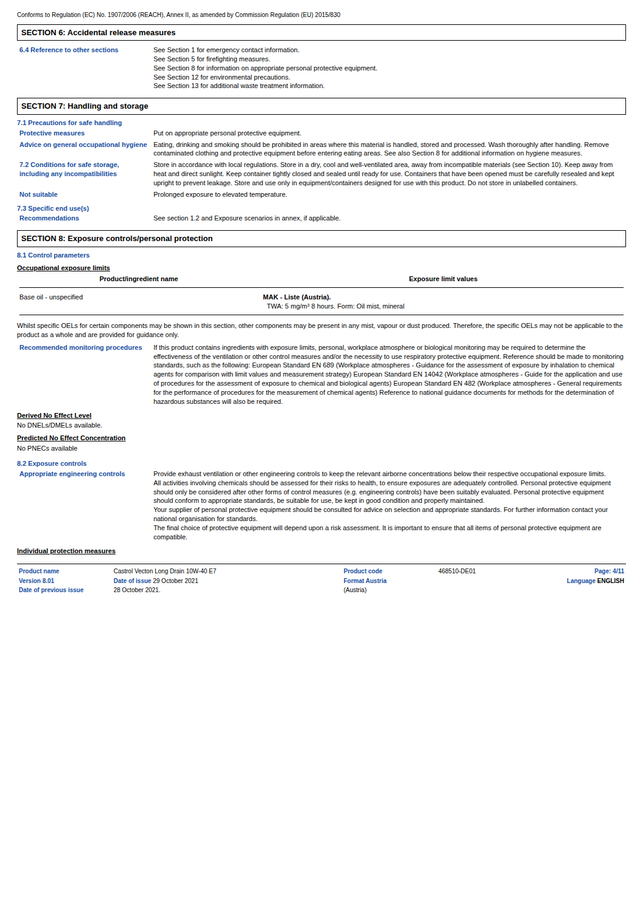Conforms to Regulation (EC) No. 1907/2006 (REACH), Annex II, as amended by Commission Regulation (EU) 2015/830
SECTION 6: Accidental release measures
| 6.4 Reference to other sections | See Section 1 for emergency contact information. See Section 5 for firefighting measures. See Section 8 for information on appropriate personal protective equipment. See Section 12 for environmental precautions. See Section 13 for additional waste treatment information. |
SECTION 7: Handling and storage
7.1 Precautions for safe handling
| Protective measures | Put on appropriate personal protective equipment. |
| Advice on general occupational hygiene | Eating, drinking and smoking should be prohibited in areas where this material is handled, stored and processed. Wash thoroughly after handling. Remove contaminated clothing and protective equipment before entering eating areas. See also Section 8 for additional information on hygiene measures. |
| 7.2 Conditions for safe storage, including any incompatibilities | Store in accordance with local regulations. Store in a dry, cool and well-ventilated area, away from incompatible materials (see Section 10). Keep away from heat and direct sunlight. Keep container tightly closed and sealed until ready for use. Containers that have been opened must be carefully resealed and kept upright to prevent leakage. Store and use only in equipment/containers designed for use with this product. Do not store in unlabelled containers. |
| Not suitable | Prolonged exposure to elevated temperature. |
7.3 Specific end use(s)
| Recommendations | See section 1.2 and Exposure scenarios in annex, if applicable. |
SECTION 8: Exposure controls/personal protection
8.1 Control parameters
Occupational exposure limits
| Product/ingredient name | Exposure limit values |
| Base oil - unspecified | MAK - Liste (Austria). TWA: 5 mg/m³ 8 hours. Form: Oil mist, mineral |
Whilst specific OELs for certain components may be shown in this section, other components may be present in any mist, vapour or dust produced. Therefore, the specific OELs may not be applicable to the product as a whole and are provided for guidance only.
| Recommended monitoring procedures | If this product contains ingredients with exposure limits, personal, workplace atmosphere or biological monitoring may be required to determine the effectiveness of the ventilation or other control measures and/or the necessity to use respiratory protective equipment. Reference should be made to monitoring standards, such as the following: European Standard EN 689 (Workplace atmospheres - Guidance for the assessment of exposure by inhalation to chemical agents for comparison with limit values and measurement strategy) European Standard EN 14042 (Workplace atmospheres - Guide for the application and use of procedures for the assessment of exposure to chemical and biological agents) European Standard EN 482 (Workplace atmospheres - General requirements for the performance of procedures for the measurement of chemical agents) Reference to national guidance documents for methods for the determination of hazardous substances will also be required. |
Derived No Effect Level
No DNELs/DMELs available.
Predicted No Effect Concentration
No PNECs available
8.2 Exposure controls
| Appropriate engineering controls | Provide exhaust ventilation or other engineering controls to keep the relevant airborne concentrations below their respective occupational exposure limits. All activities involving chemicals should be assessed for their risks to health, to ensure exposures are adequately controlled. Personal protective equipment should only be considered after other forms of control measures (e.g. engineering controls) have been suitably evaluated. Personal protective equipment should conform to appropriate standards, be suitable for use, be kept in good condition and properly maintained. Your supplier of personal protective equipment should be consulted for advice on selection and appropriate standards. For further information contact your national organisation for standards. The final choice of protective equipment will depend upon a risk assessment. It is important to ensure that all items of personal protective equipment are compatible. |
Individual protection measures
| Product name | Castrol Vecton Long Drain 10W-40 E7 | Product code | 468510-DE01 | Page: 4/11 |
| Version 8.01 | Date of issue 29 October 2021 | Format Austria | | Language ENGLISH |
| Date of previous issue | 28 October 2021. | (Austria) | | |